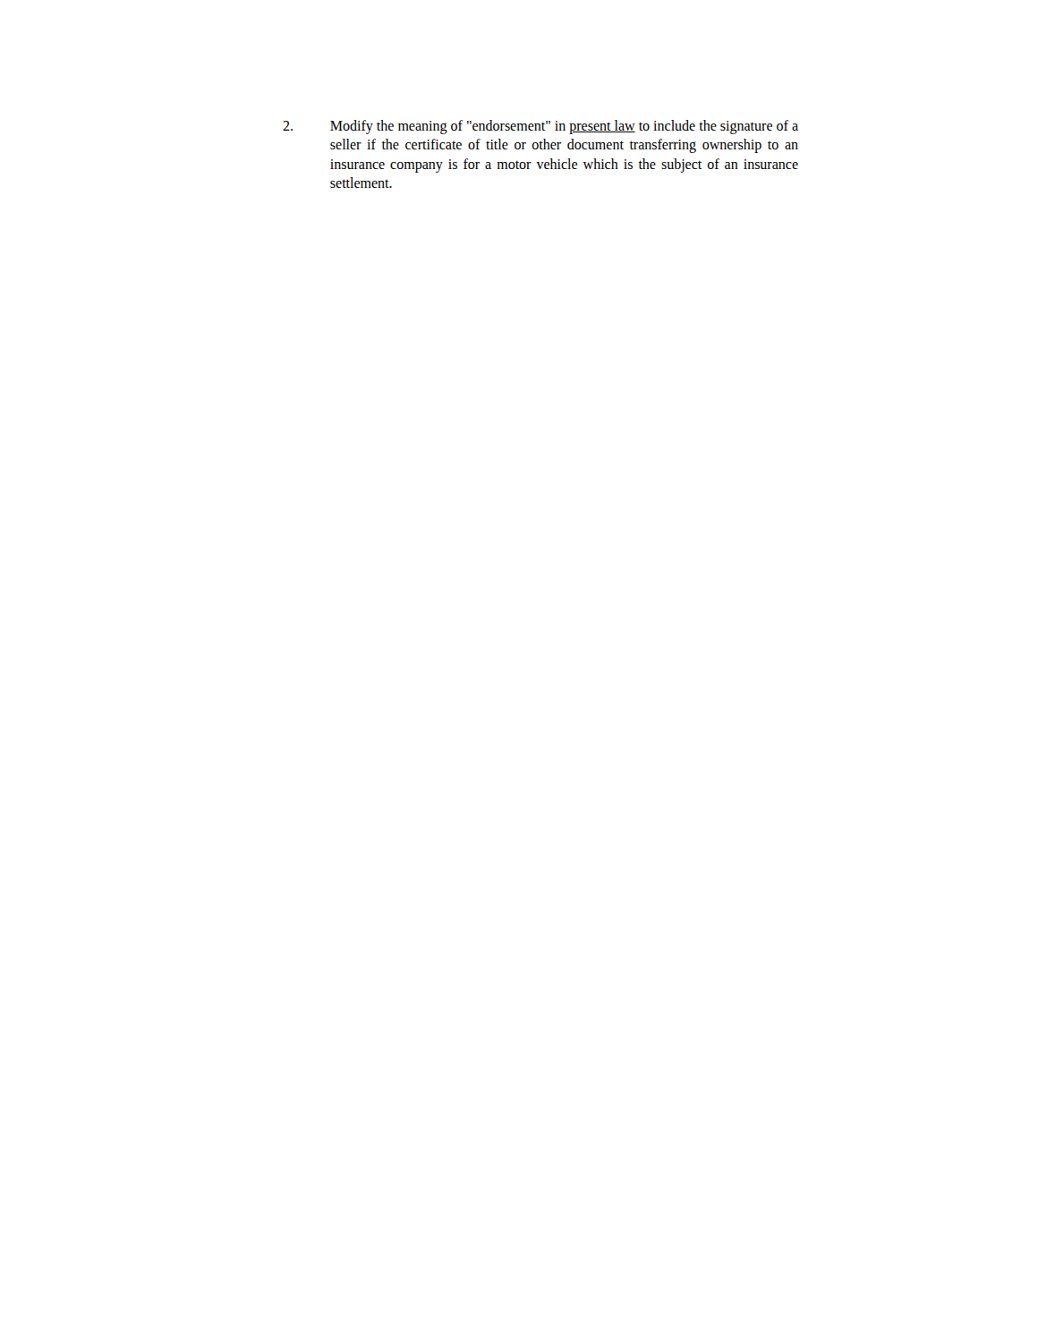2.
Modify the meaning of "endorsement" in present law to include the signature of a seller if the certificate of title or other document transferring ownership to an insurance company is for a motor vehicle which is the subject of an insurance settlement.